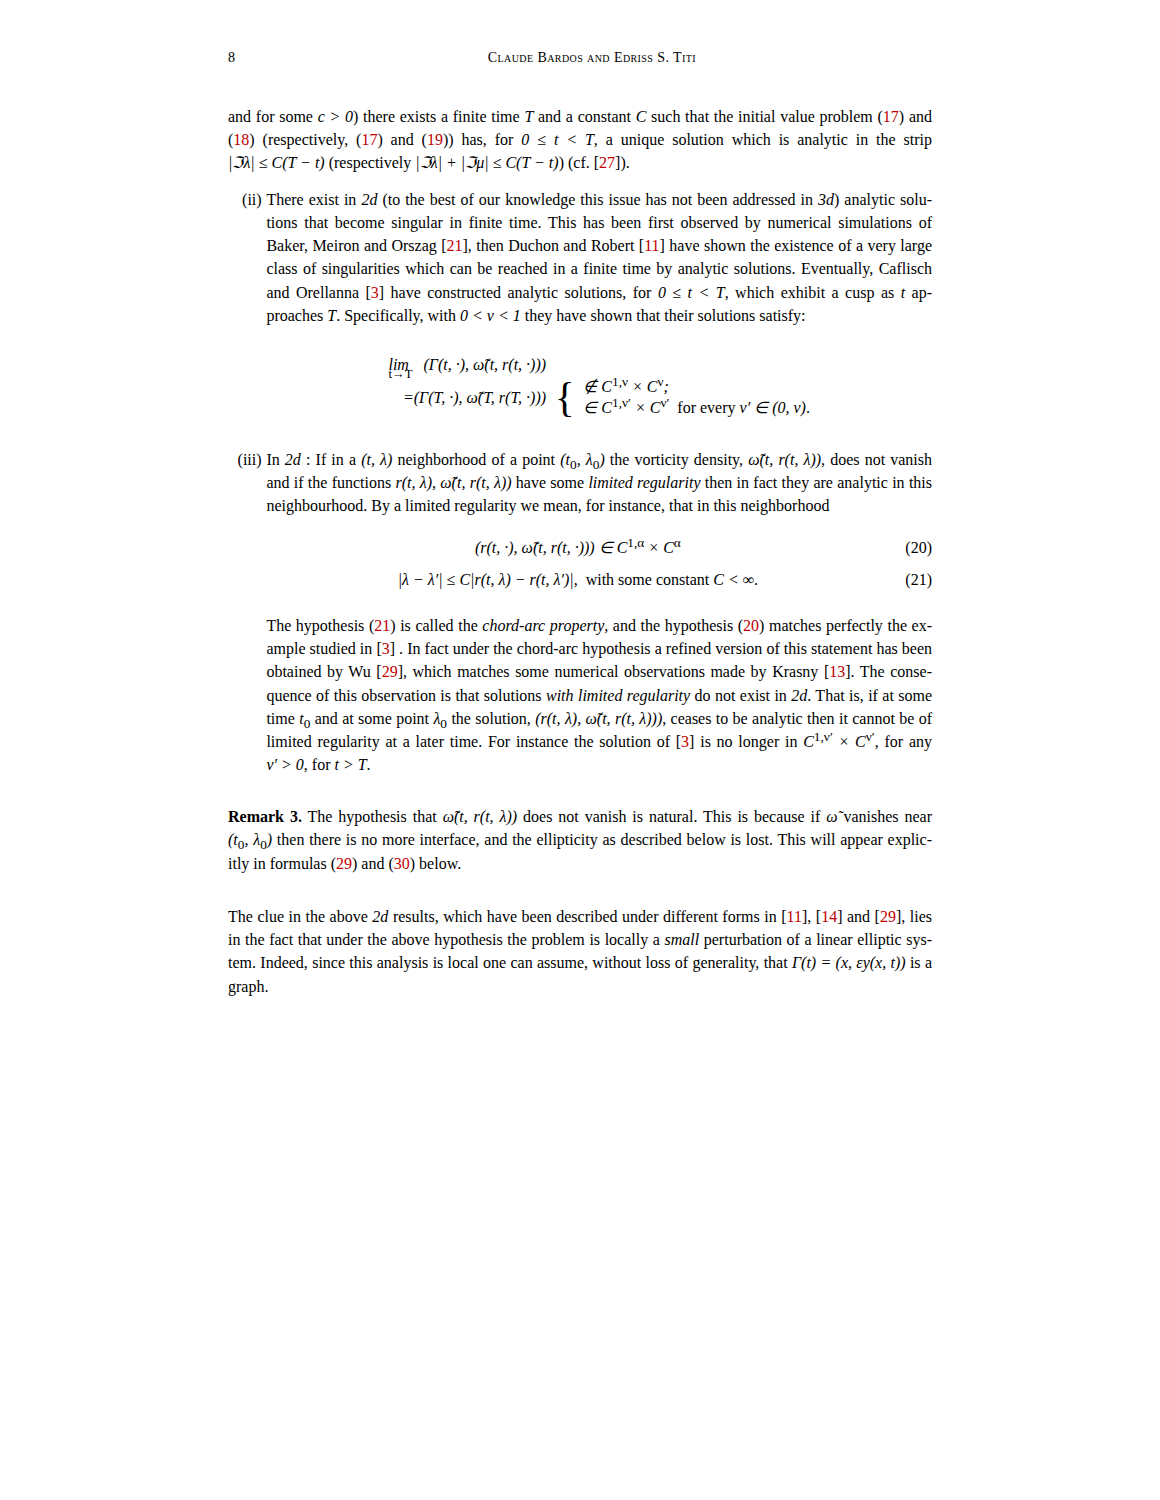8 Claude Bardos and Edriss S. Titi
and for some c > 0) there exists a finite time T and a constant C such that the initial value problem (17) and (18) (respectively, (17) and (19)) has, for 0 ≤ t < T, a unique solution which is analytic in the strip |ℑλ| ≤ C(T − t) (respectively |ℑλ| + |ℑμ| ≤ C(T − t)) (cf. [27]).
(ii) There exist in 2d (to the best of our knowledge this issue has not been addressed in 3d) analytic solutions that become singular in finite time. This has been first observed by numerical simulations of Baker, Meiron and Orszag [21], then Duchon and Robert [11] have shown the existence of a very large class of singularities which can be reached in a finite time by analytic solutions. Eventually, Caflisch and Orellanna [3] have constructed analytic solutions, for 0 ≤ t < T, which exhibit a cusp as t approaches T. Specifically, with 0 < ν < 1 they have shown that their solutions satisfy:
| lim t→T (Γ(t, ·), ω̃(t, r(t, ·))) | | |
| =(Γ(T, ·), ω̃(T, r(T, ·))) | { | ∉ C 1,ν × C ν ; ∈ C 1,ν′ × C ν′ for every ν′ ∈ (0, ν) . |
(iii) In 2d : If in a (t, λ) neighborhood of a point (t0, λ0) the vorticity density, ω̃(t, r(t, λ)), does not vanish and if the functions r(t, λ), ω̃(t, r(t, λ)) have some limited regularity then in fact they are analytic in this neighbourhood. By a limited regularity we mean, for instance, that in this neighborhood
(r(t, ·), ω̃(t, r(t, ·))) ∈ C1,α × Cα
(20)
|λ − λ′| ≤ C|r(t, λ) − r(t, λ′)|, with some constant C < ∞.
(21)
The hypothesis (21) is called the chord-arc property, and the hypothesis (20) matches perfectly the example studied in [3] . In fact under the chord-arc hypothesis a refined version of this statement has been obtained by Wu [29], which matches some numerical observations made by Krasny [13]. The consequence of this observation is that solutions with limited regularity do not exist in 2d. That is, if at some time t0 and at some point λ0 the solution, (r(t, λ), ω̃(t, r(t, λ))), ceases to be analytic then it cannot be of limited regularity at a later time. For instance the solution of [3] is no longer in C1,ν′ × Cν′, for any ν′ > 0, for t > T.
Remark 3. The hypothesis that ω̃(t, r(t, λ)) does not vanish is natural. This is because if ω̃ vanishes near (t0, λ0) then there is no more interface, and the ellipticity as described below is lost. This will appear explicitly in formulas (29) and (30) below.
The clue in the above 2d results, which have been described under different forms in [11], [14] and [29], lies in the fact that under the above hypothesis the problem is locally a small perturbation of a linear elliptic system. Indeed, since this analysis is local one can assume, without loss of generality, that Γ(t) = (x, εy(x, t)) is a graph.